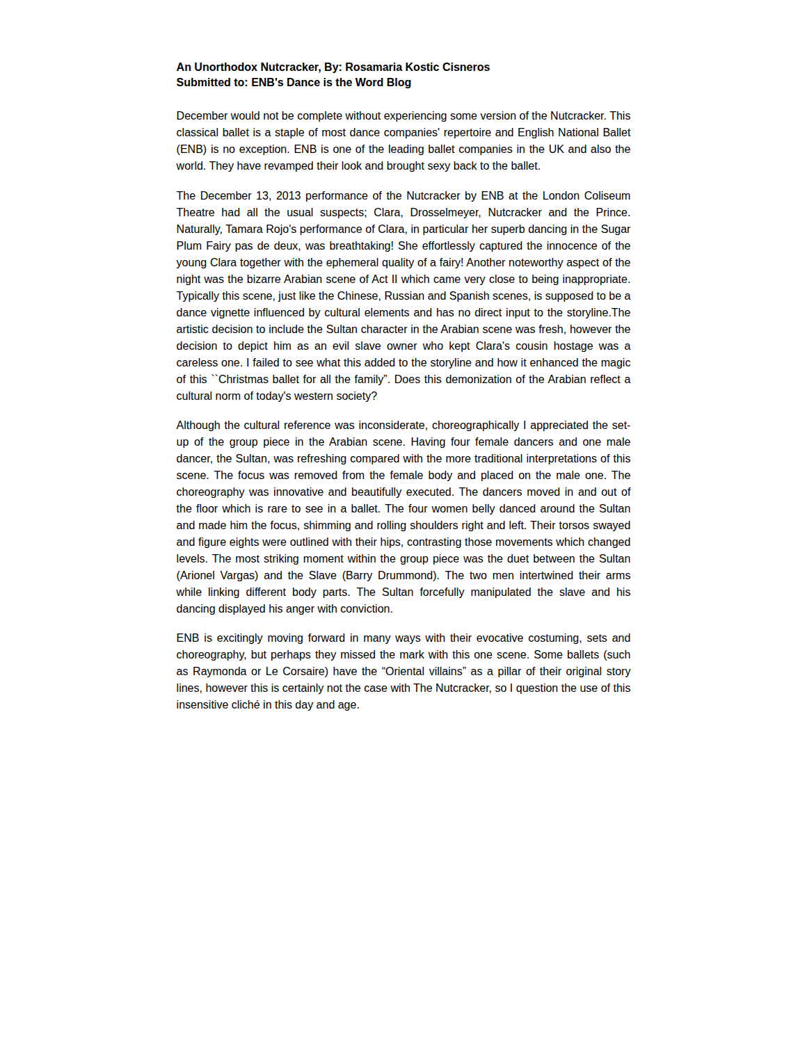An Unorthodox Nutcracker, By: Rosamaria Kostic Cisneros
Submitted to: ENB's Dance is the Word Blog
December would not be complete without experiencing some version of the Nutcracker. This classical ballet is a staple of most dance companies' repertoire and English National Ballet (ENB) is no exception. ENB is one of the leading ballet companies in the UK and also the world. They have revamped their look and brought sexy back to the ballet.
The December 13, 2013 performance of the Nutcracker by ENB at the London Coliseum Theatre had all the usual suspects; Clara, Drosselmeyer, Nutcracker and the Prince. Naturally, Tamara Rojo's performance of Clara, in particular her superb dancing in the Sugar Plum Fairy pas de deux, was breathtaking! She effortlessly captured the innocence of the young Clara together with the ephemeral quality of a fairy! Another noteworthy aspect of the night was the bizarre Arabian scene of Act II which came very close to being inappropriate. Typically this scene, just like the Chinese, Russian and Spanish scenes, is supposed to be a dance vignette influenced by cultural elements and has no direct input to the storyline.The artistic decision to include the Sultan character in the Arabian scene was fresh, however the decision to depict him as an evil slave owner who kept Clara's cousin hostage was a careless one. I failed to see what this added to the storyline and how it enhanced the magic of this ``Christmas ballet for all the family”. Does this demonization of the Arabian reflect a cultural norm of today's western society?
Although the cultural reference was inconsiderate, choreographically I appreciated the set-up of the group piece in the Arabian scene. Having four female dancers and one male dancer, the Sultan, was refreshing compared with the more traditional interpretations of this scene. The focus was removed from the female body and placed on the male one. The choreography was innovative and beautifully executed. The dancers moved in and out of the floor which is rare to see in a ballet. The four women belly danced around the Sultan and made him the focus, shimming and rolling shoulders right and left. Their torsos swayed and figure eights were outlined with their hips, contrasting those movements which changed levels. The most striking moment within the group piece was the duet between the Sultan (Arionel Vargas) and the Slave (Barry Drummond). The two men intertwined their arms while linking different body parts. The Sultan forcefully manipulated the slave and his dancing displayed his anger with conviction.
ENB is excitingly moving forward in many ways with their evocative costuming, sets and choreography, but perhaps they missed the mark with this one scene. Some ballets (such as Raymonda or Le Corsaire) have the “Oriental villains” as a pillar of their original story lines, however this is certainly not the case with The Nutcracker, so I question the use of this insensitive cliché in this day and age.